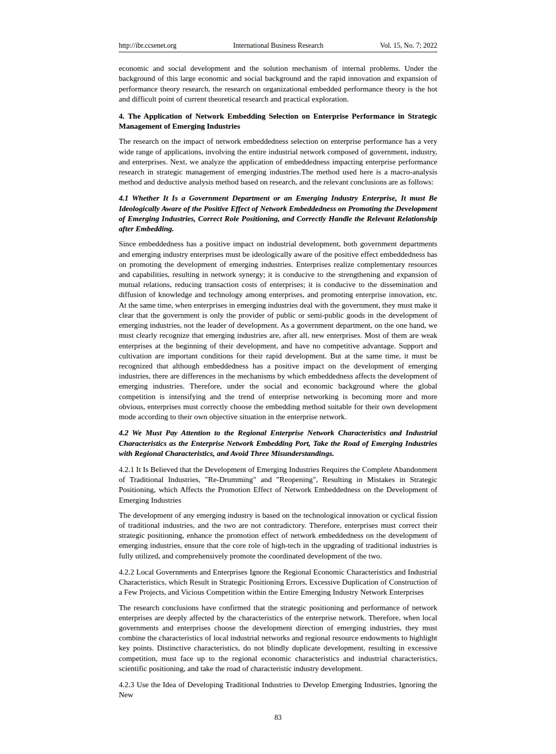http://ibr.ccsenet.org International Business Research Vol. 15, No. 7; 2022
economic and social development and the solution mechanism of internal problems. Under the background of this large economic and social background and the rapid innovation and expansion of performance theory research, the research on organizational embedded performance theory is the hot and difficult point of current theoretical research and practical exploration.
4. The Application of Network Embedding Selection on Enterprise Performance in Strategic Management of Emerging Industries
The research on the impact of network embeddedness selection on enterprise performance has a very wide range of applications, involving the entire industrial network composed of government, industry, and enterprises. Next, we analyze the application of embeddedness impacting enterprise performance research in strategic management of emerging industries.The method used here is a macro-analysis method and deductive analysis method based on research, and the relevant conclusions are as follows:
4.1 Whether It Is a Government Department or an Emerging Industry Enterprise, It must Be Ideologically Aware of the Positive Effect of Network Embeddedness on Promoting the Development of Emerging Industries, Correct Role Positioning, and Correctly Handle the Relevant Relationship after Embedding.
Since embeddedness has a positive impact on industrial development, both government departments and emerging industry enterprises must be ideologically aware of the positive effect embeddedness has on promoting the development of emerging industries. Enterprises realize complementary resources and capabilities, resulting in network synergy; it is conducive to the strengthening and expansion of mutual relations, reducing transaction costs of enterprises; it is conducive to the dissemination and diffusion of knowledge and technology among enterprises, and promoting enterprise innovation, etc. At the same time, when enterprises in emerging industries deal with the government, they must make it clear that the government is only the provider of public or semi-public goods in the development of emerging industries, not the leader of development. As a government department, on the one hand, we must clearly recognize that emerging industries are, after all, new enterprises. Most of them are weak enterprises at the beginning of their development, and have no competitive advantage. Support and cultivation are important conditions for their rapid development. But at the same time, it must be recognized that although embeddedness has a positive impact on the development of emerging industries, there are differences in the mechanisms by which embeddedness affects the development of emerging industries. Therefore, under the social and economic background where the global competition is intensifying and the trend of enterprise networking is becoming more and more obvious, enterprises must correctly choose the embedding method suitable for their own development mode according to their own objective situation in the enterprise network.
4.2 We Must Pay Attention to the Regional Enterprise Network Characteristics and Industrial Characteristics as the Enterprise Network Embedding Port, Take the Road of Emerging Industries with Regional Characteristics, and Avoid Three Misunderstandings.
4.2.1 It Is Believed that the Development of Emerging Industries Requires the Complete Abandonment of Traditional Industries, "Re-Drumming" and "Reopening", Resulting in Mistakes in Strategic Positioning, which Affects the Promotion Effect of Network Embeddedness on the Development of Emerging Industries
The development of any emerging industry is based on the technological innovation or cyclical fission of traditional industries, and the two are not contradictory. Therefore, enterprises must correct their strategic positioning, enhance the promotion effect of network embeddedness on the development of emerging industries, ensure that the core role of high-tech in the upgrading of traditional industries is fully utilized, and comprehensively promote the coordinated development of the two.
4.2.2 Local Governments and Enterprises Ignore the Regional Economic Characteristics and Industrial Characteristics, which Result in Strategic Positioning Errors, Excessive Duplication of Construction of a Few Projects, and Vicious Competition within the Entire Emerging Industry Network Enterprises
The research conclusions have confirmed that the strategic positioning and performance of network enterprises are deeply affected by the characteristics of the enterprise network. Therefore, when local governments and enterprises choose the development direction of emerging industries, they must combine the characteristics of local industrial networks and regional resource endowments to highlight key points. Distinctive characteristics, do not blindly duplicate development, resulting in excessive competition, must face up to the regional economic characteristics and industrial characteristics, scientific positioning, and take the road of characteristic industry development.
4.2.3 Use the Idea of Developing Traditional Industries to Develop Emerging Industries, Ignoring the New
83